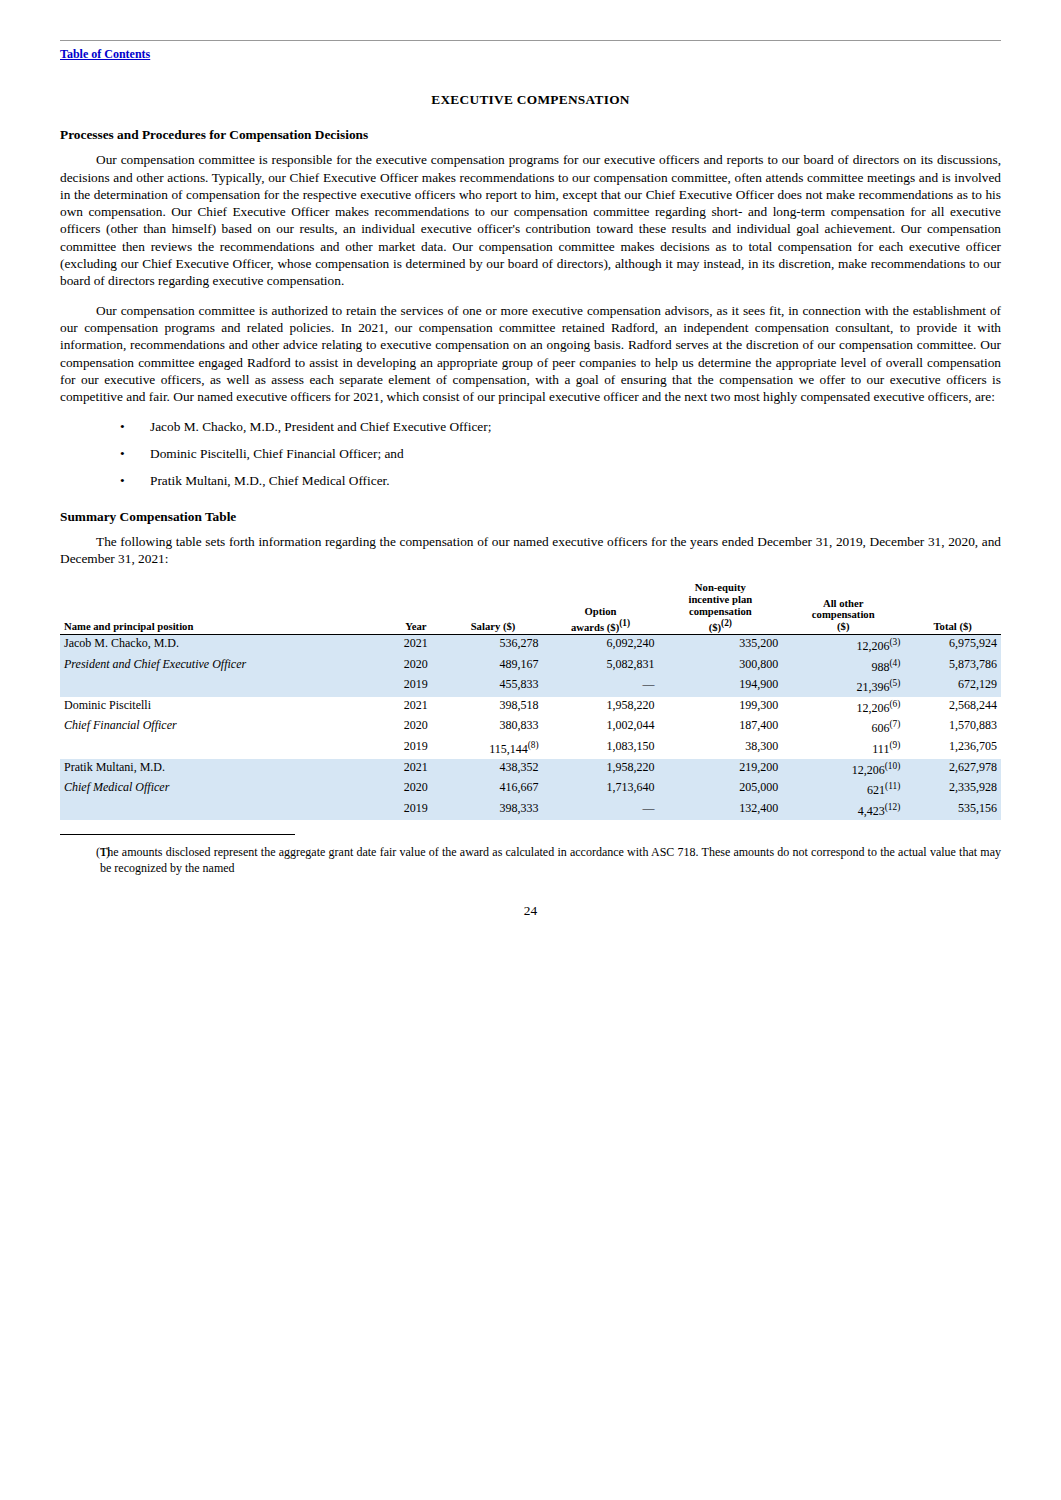Table of Contents
EXECUTIVE COMPENSATION
Processes and Procedures for Compensation Decisions
Our compensation committee is responsible for the executive compensation programs for our executive officers and reports to our board of directors on its discussions, decisions and other actions. Typically, our Chief Executive Officer makes recommendations to our compensation committee, often attends committee meetings and is involved in the determination of compensation for the respective executive officers who report to him, except that our Chief Executive Officer does not make recommendations as to his own compensation. Our Chief Executive Officer makes recommendations to our compensation committee regarding short- and long-term compensation for all executive officers (other than himself) based on our results, an individual executive officer's contribution toward these results and individual goal achievement. Our compensation committee then reviews the recommendations and other market data. Our compensation committee makes decisions as to total compensation for each executive officer (excluding our Chief Executive Officer, whose compensation is determined by our board of directors), although it may instead, in its discretion, make recommendations to our board of directors regarding executive compensation.
Our compensation committee is authorized to retain the services of one or more executive compensation advisors, as it sees fit, in connection with the establishment of our compensation programs and related policies. In 2021, our compensation committee retained Radford, an independent compensation consultant, to provide it with information, recommendations and other advice relating to executive compensation on an ongoing basis. Radford serves at the discretion of our compensation committee. Our compensation committee engaged Radford to assist in developing an appropriate group of peer companies to help us determine the appropriate level of overall compensation for our executive officers, as well as assess each separate element of compensation, with a goal of ensuring that the compensation we offer to our executive officers is competitive and fair. Our named executive officers for 2021, which consist of our principal executive officer and the next two most highly compensated executive officers, are:
Jacob M. Chacko, M.D., President and Chief Executive Officer;
Dominic Piscitelli, Chief Financial Officer; and
Pratik Multani, M.D., Chief Medical Officer.
Summary Compensation Table
The following table sets forth information regarding the compensation of our named executive officers for the years ended December 31, 2019, December 31, 2020, and December 31, 2021:
| Name and principal position | Year | Salary ($) | Option awards ($) (1) | Non-equity incentive plan compensation ($) (2) | All other compensation ($) | Total ($) |
| --- | --- | --- | --- | --- | --- | --- |
| Jacob M. Chacko, M.D. | 2021 | 536,278 | 6,092,240 | 335,200 | 12,206 (3) | 6,975,924 |
| President and Chief Executive Officer | 2020 | 489,167 | 5,082,831 | 300,800 | 988 (4) | 5,873,786 |
| | 2019 | 455,833 | — | 194,900 | 21,396 (5) | 672,129 |
| Dominic Piscitelli | 2021 | 398,518 | 1,958,220 | 199,300 | 12,206 (6) | 2,568,244 |
| Chief Financial Officer | 2020 | 380,833 | 1,002,044 | 187,400 | 606 (7) | 1,570,883 |
| | 2019 | 115,144 (8) | 1,083,150 | 38,300 | 111 (9) | 1,236,705 |
| Pratik Multani, M.D. | 2021 | 438,352 | 1,958,220 | 219,200 | 12,206 (10) | 2,627,978 |
| Chief Medical Officer | 2020 | 416,667 | 1,713,640 | 205,000 | 621 (11) | 2,335,928 |
| | 2019 | 398,333 | — | 132,400 | 4,423 (12) | 535,156 |
(1)
The amounts disclosed represent the aggregate grant date fair value of the award as calculated in accordance with ASC 718. These amounts do not correspond to the actual value that may be recognized by the named
24